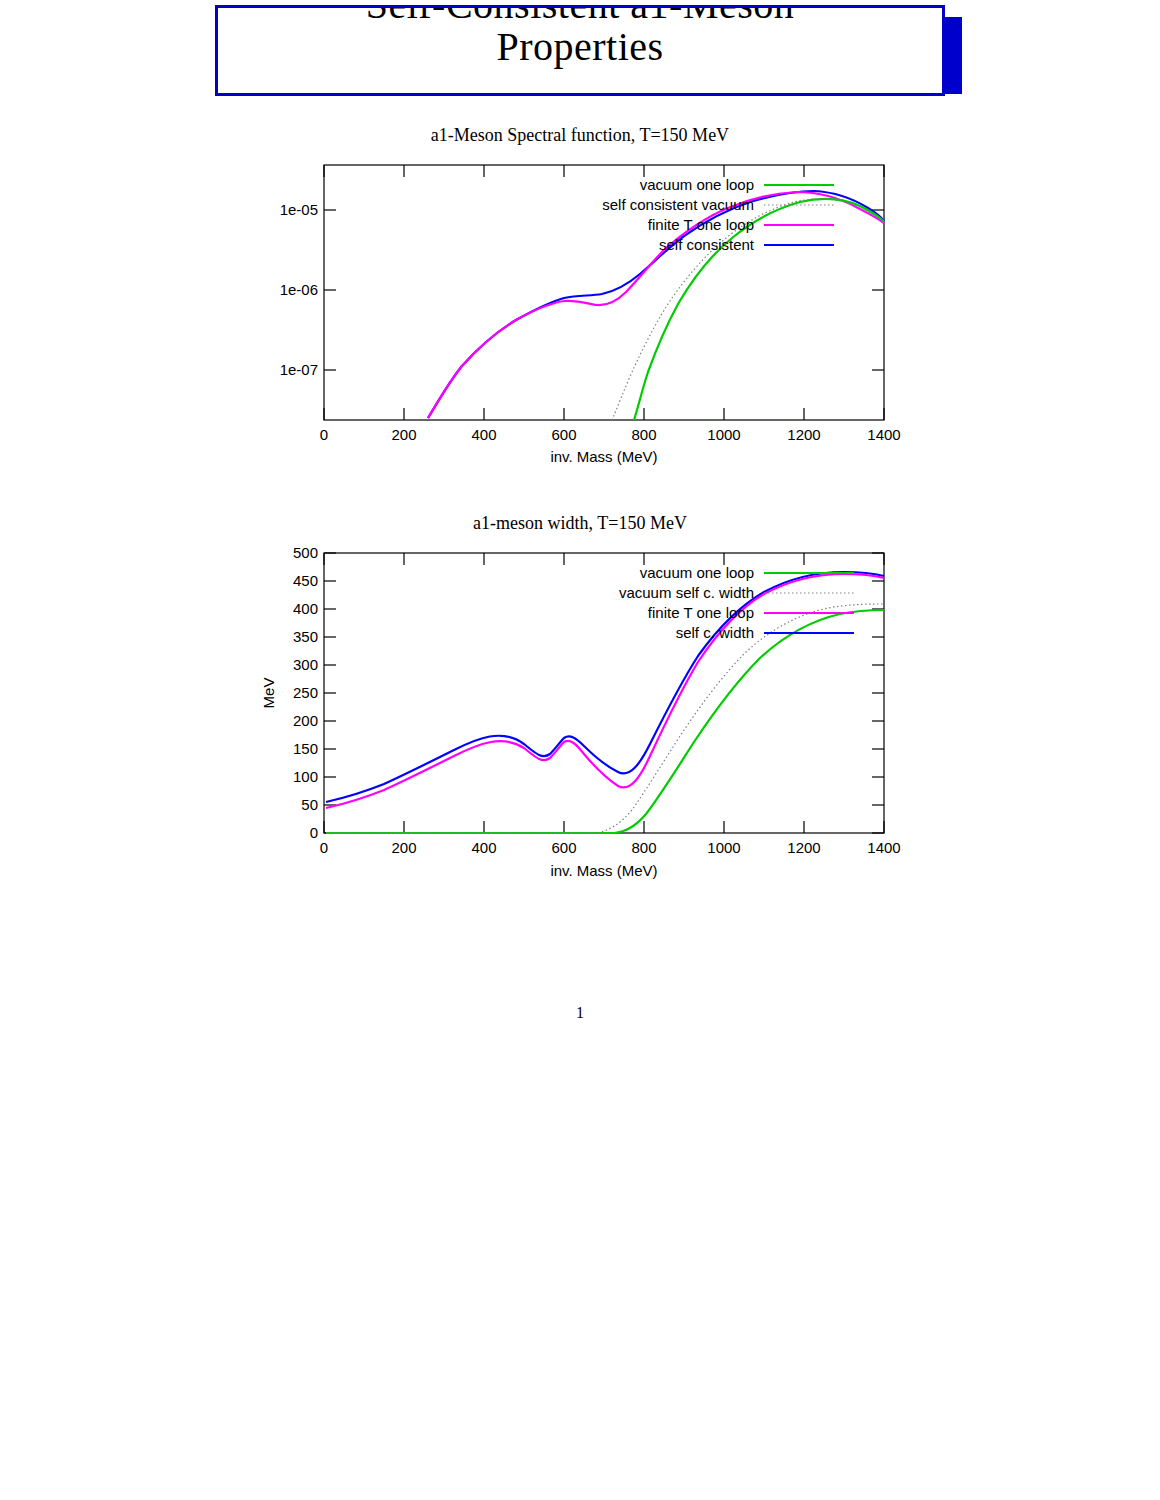Self-Consistent a1-Meson Properties
a1-Meson Spectral function, T=150 MeV
1e-05 1e-06 1e-07 0 200 400 600 800 1000 1200 1400 inv. Mass (MeV) vacuum one loop self consistent vacuum finite T one loop self consistent
a1-meson width, T=150 MeV
0 50 100 150 200 250 300 350 400 450 500 MeV 0 200 400 600 800 1000 1200 1400 inv. Mass (MeV) vacuum one loop vacuum self c. width finite T one loop self c. width
1